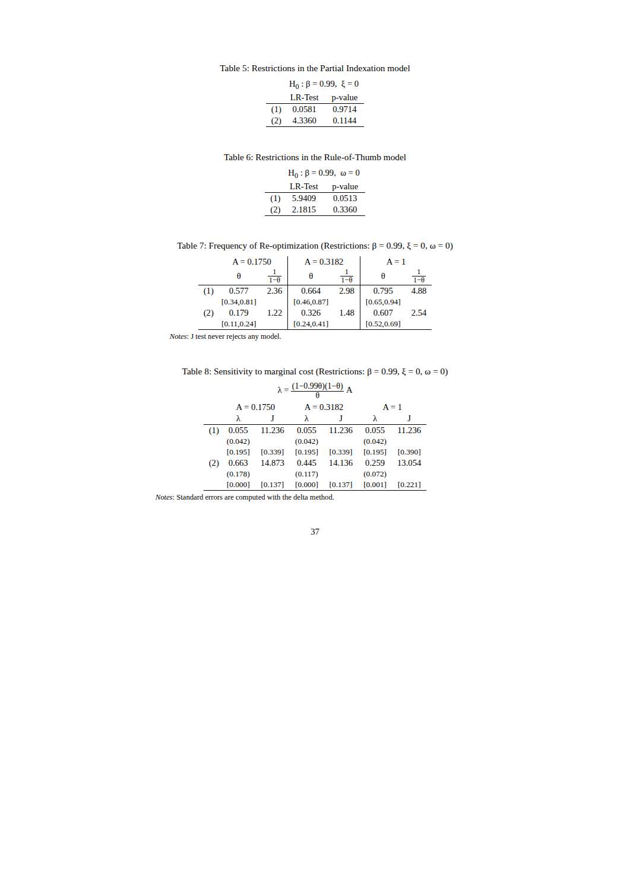Table 5: Restrictions in the Partial Indexation model
| | H 0 : β = 0.99, ξ = 0 |
| | LR-Test | p-value |
| (1) | 0.0581 | 0.9714 |
| (2) | 4.3360 | 0.1144 |
Table 6: Restrictions in the Rule-of-Thumb model
| | H 0 : β = 0.99, ω = 0 |
| | LR-Test | p-value |
| (1) | 5.9409 | 0.0513 |
| (2) | 2.1815 | 0.3360 |
Table 7: Frequency of Re-optimization (Restrictions: β = 0.99, ξ = 0, ω = 0)
| | A = 0.1750 | A = 0.3182 | A = 1 |
| | θ | 1 1−θ | θ | 1 1−θ | θ | 1 1−θ |
| (1) | 0.577 | 2.36 | 0.664 | 2.98 | 0.795 | 4.88 |
| | [0.34,0.81] | | [0.46,0.87] | | [0.65,0.94] | |
| (2) | 0.179 | 1.22 | 0.326 | 1.48 | 0.607 | 2.54 |
| | [0.11,0.24] | | [0.24,0.41] | | [0.52,0.69] | |
Notes: J test never rejects any model.
Table 8: Sensitivity to marginal cost (Restrictions: β = 0.99, ξ = 0, ω = 0)
| λ = (1−0.99θ)(1−θ) θ A |
| | A = 0.1750 | A = 0.3182 | A = 1 |
| | λ | J | λ | J | λ | J |
| (1) | 0.055 | 11.236 | 0.055 | 11.236 | 0.055 | 11.236 |
| | (0.042) | | (0.042) | | (0.042) | |
| | [0.195] | [0.339] | [0.195] | [0.339] | [0.195] | [0.390] |
| (2) | 0.663 | 14.873 | 0.445 | 14.136 | 0.259 | 13.054 |
| | (0.178) | | (0.117) | | (0.072) | |
| | [0.000] | [0.137] | [0.000] | [0.137] | [0.001] | [0.221] |
Notes: Standard errors are computed with the delta method.
37